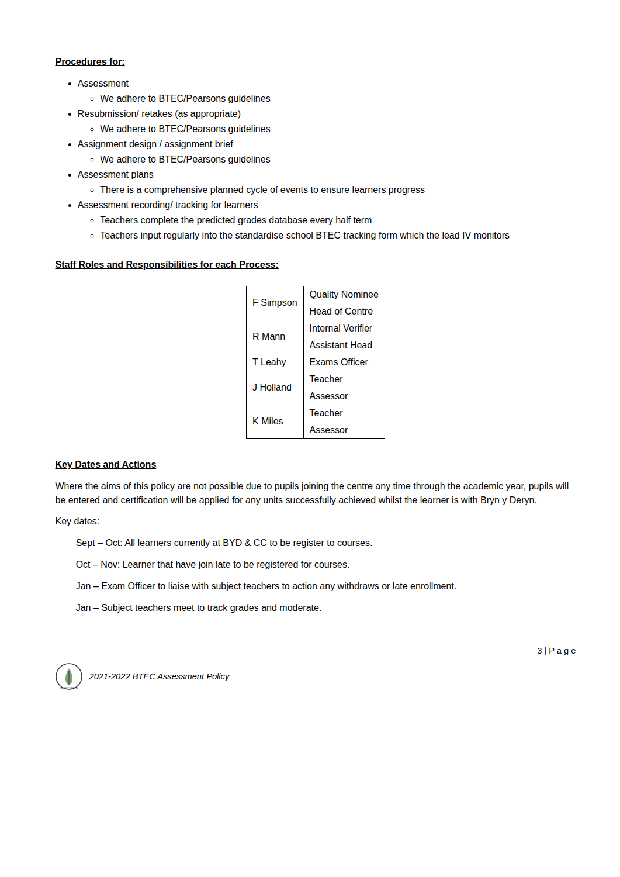Procedures for:
Assessment
We adhere to BTEC/Pearsons guidelines
Resubmission/ retakes (as appropriate)
We adhere to BTEC/Pearsons guidelines
Assignment design / assignment brief
We adhere to BTEC/Pearsons guidelines
Assessment plans
There is a comprehensive planned cycle of events to ensure learners progress
Assessment recording/ tracking for learners
Teachers complete the predicted grades database every half term
Teachers input regularly into the standardise school BTEC tracking form which the lead IV monitors
Staff Roles and Responsibilities for each Process:
| F Simpson | Quality Nominee |
| Head of Centre |
| R Mann | Internal Verifier |
| Assistant Head |
| T Leahy | Exams Officer |
| J Holland | Teacher |
| Assessor |
| K Miles | Teacher |
| Assessor |
Key Dates and Actions
Where the aims of this policy are not possible due to pupils joining the centre any time through the academic year, pupils will be entered and certification will be applied for any units successfully achieved whilst the learner is with Bryn y Deryn.
Key dates:
Sept – Oct: All learners currently at BYD & CC to be register to courses.
Oct – Nov: Learner that have join late to be registered for courses.
Jan – Exam Officer to liaise with subject teachers to action any withdraws or late enrollment.
Jan – Subject teachers meet to track grades and moderate.
3 | P a g e
BRYN Y DERYN 2021-2022 BTEC Assessment Policy